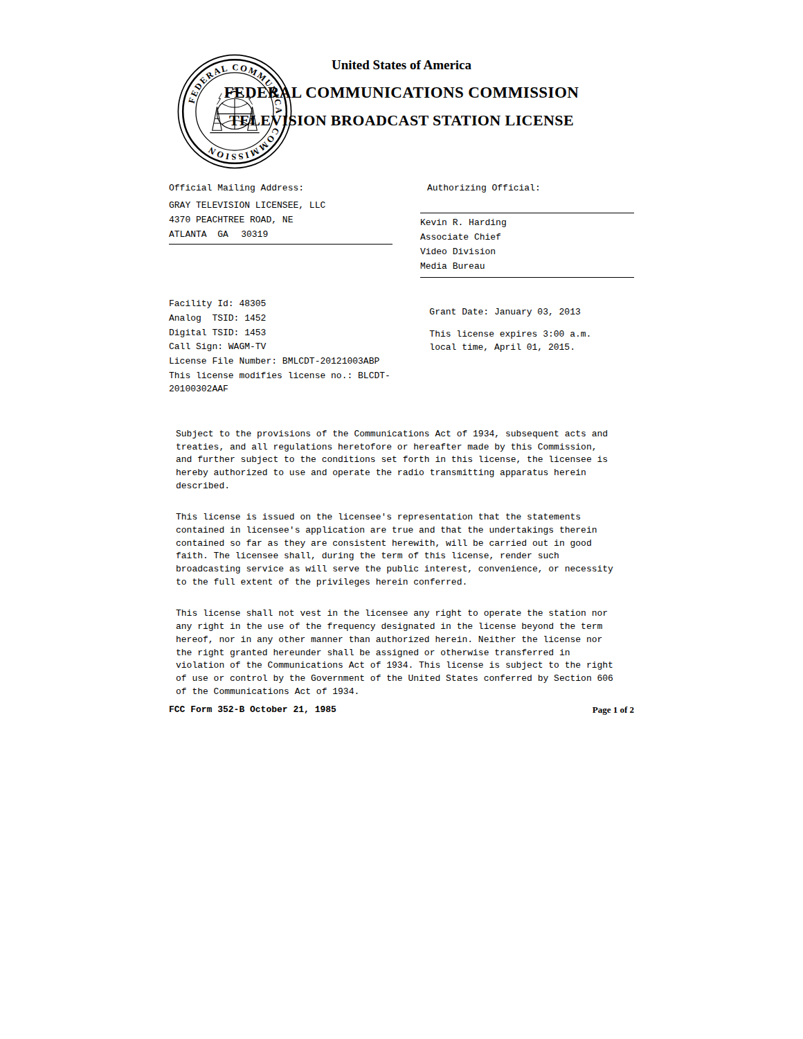FEDERAL COMMUNICATIONS COMMISSION
United States of America
FEDERAL COMMUNICATIONS COMMISSION
TELEVISION BROADCAST STATION LICENSE
Official Mailing Address:
GRAY TELEVISION LICENSEE, LLC
4370 PEACHTREE ROAD, NE
ATLANTA GA30319
Authorizing Official:
Kevin R. Harding
Associate Chief
Video Division
Media Bureau
Facility Id: 48305
Analog TSID: 1452
Digital TSID: 1453
Call Sign: WAGM-TV
License File Number: BMLCDT-20121003ABP
This license modifies license no.: BLCDT-20100302AAF
Grant Date: January 03, 2013
This license expires 3:00 a.m.
local time, April 01, 2015.
Subject to the provisions of the Communications Act of 1934, subsequent acts and treaties, and all regulations heretofore or hereafter made by this Commission, and further subject to the conditions set forth in this license, the licensee is hereby authorized to use and operate the radio transmitting apparatus herein described.
This license is issued on the licensee's representation that the statements contained in licensee's application are true and that the undertakings therein contained so far as they are consistent herewith, will be carried out in good faith. The licensee shall, during the term of this license, render such broadcasting service as will serve the public interest, convenience, or necessity to the full extent of the privileges herein conferred.
This license shall not vest in the licensee any right to operate the station nor any right in the use of the frequency designated in the license beyond the term hereof, nor in any other manner than authorized herein. Neither the license nor the right granted hereunder shall be assigned or otherwise transferred in violation of the Communications Act of 1934. This license is subject to the right of use or control by the Government of the United States conferred by Section 606 of the Communications Act of 1934.
FCC Form 352-B October 21, 1985
Page 1 of 2